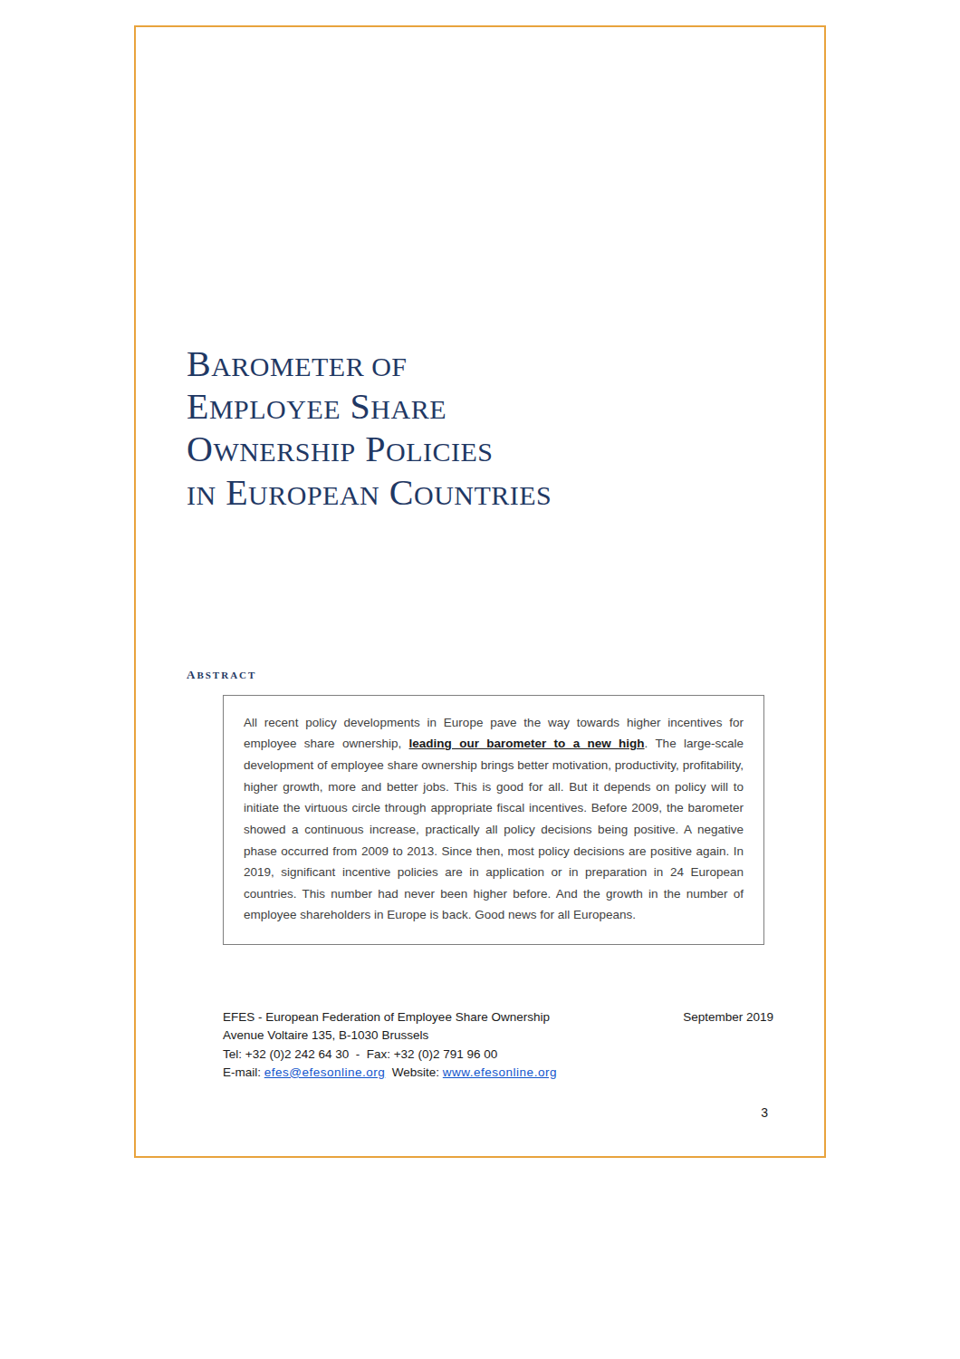BAROMETER OF
EMPLOYEE SHARE
OWNERSHIP POLICIES
IN EUROPEAN COUNTRIES
ABSTRACT
All recent policy developments in Europe pave the way towards higher incentives for employee share ownership, leading our barometer to a new high. The large-scale development of employee share ownership brings better motivation, productivity, profitability, higher growth, more and better jobs. This is good for all. But it depends on policy will to initiate the virtuous circle through appropriate fiscal incentives. Before 2009, the barometer showed a continuous increase, practically all policy decisions being positive. A negative phase occurred from 2009 to 2013. Since then, most policy decisions are positive again. In 2019, significant incentive policies are in application or in preparation in 24 European countries. This number had never been higher before. And the growth in the number of employee shareholders in Europe is back. Good news for all Europeans.
EFES - European Federation of Employee Share Ownership September 2019
Avenue Voltaire 135, B-1030 Brussels
Tel: +32 (0)2 242 64 30 - Fax: +32 (0)2 791 96 00
E-mail: efes@efesonline.org Website: www.efesonline.org
3